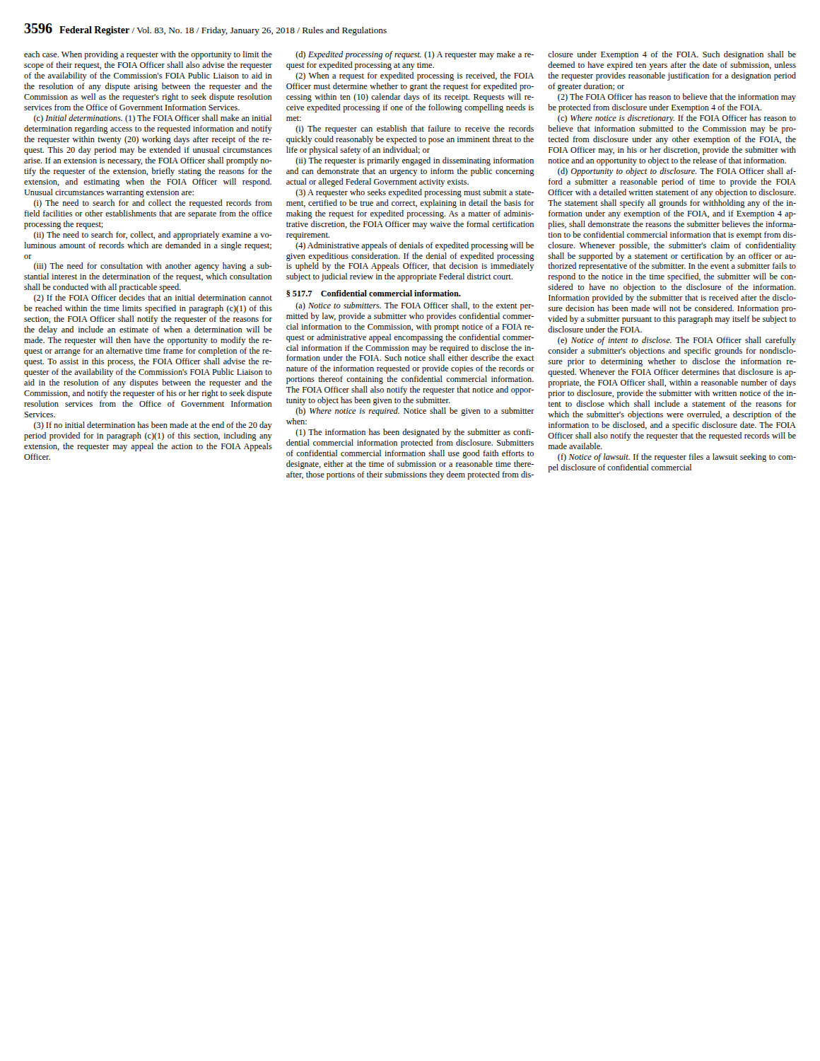3596 Federal Register / Vol. 83, No. 18 / Friday, January 26, 2018 / Rules and Regulations
each case. When providing a requester with the opportunity to limit the scope of their request, the FOIA Officer shall also advise the requester of the availability of the Commission's FOIA Public Liaison to aid in the resolution of any dispute arising between the requester and the Commission as well as the requester's right to seek dispute resolution services from the Office of Government Information Services.
(c) Initial determinations. (1) The FOIA Officer shall make an initial determination regarding access to the requested information and notify the requester within twenty (20) working days after receipt of the request. This 20 day period may be extended if unusual circumstances arise. If an extension is necessary, the FOIA Officer shall promptly notify the requester of the extension, briefly stating the reasons for the extension, and estimating when the FOIA Officer will respond. Unusual circumstances warranting extension are:
(i) The need to search for and collect the requested records from field facilities or other establishments that are separate from the office processing the request;
(ii) The need to search for, collect, and appropriately examine a voluminous amount of records which are demanded in a single request; or
(iii) The need for consultation with another agency having a substantial interest in the determination of the request, which consultation shall be conducted with all practicable speed.
(2) If the FOIA Officer decides that an initial determination cannot be reached within the time limits specified in paragraph (c)(1) of this section, the FOIA Officer shall notify the requester of the reasons for the delay and include an estimate of when a determination will be made. The requester will then have the opportunity to modify the request or arrange for an alternative time frame for completion of the request. To assist in this process, the FOIA Officer shall advise the requester of the availability of the Commission's FOIA Public Liaison to aid in the resolution of any disputes between the requester and the Commission, and notify the requester of his or her right to seek dispute resolution services from the Office of Government Information Services.
(3) If no initial determination has been made at the end of the 20 day period provided for in paragraph (c)(1) of this section, including any extension, the requester may appeal the action to the FOIA Appeals Officer.
(d) Expedited processing of request. (1) A requester may make a request for expedited processing at any time.
(2) When a request for expedited processing is received, the FOIA Officer must determine whether to grant the request for expedited processing within ten (10) calendar days of its receipt. Requests will receive expedited processing if one of the following compelling needs is met:
(i) The requester can establish that failure to receive the records quickly could reasonably be expected to pose an imminent threat to the life or physical safety of an individual; or
(ii) The requester is primarily engaged in disseminating information and can demonstrate that an urgency to inform the public concerning actual or alleged Federal Government activity exists.
(3) A requester who seeks expedited processing must submit a statement, certified to be true and correct, explaining in detail the basis for making the request for expedited processing. As a matter of administrative discretion, the FOIA Officer may waive the formal certification requirement.
(4) Administrative appeals of denials of expedited processing will be given expeditious consideration. If the denial of expedited processing is upheld by the FOIA Appeals Officer, that decision is immediately subject to judicial review in the appropriate Federal district court.
§ 517.7 Confidential commercial information.
(a) Notice to submitters. The FOIA Officer shall, to the extent permitted by law, provide a submitter who provides confidential commercial information to the Commission, with prompt notice of a FOIA request or administrative appeal encompassing the confidential commercial information if the Commission may be required to disclose the information under the FOIA. Such notice shall either describe the exact nature of the information requested or provide copies of the records or portions thereof containing the confidential commercial information. The FOIA Officer shall also notify the requester that notice and opportunity to object has been given to the submitter.
(b) Where notice is required. Notice shall be given to a submitter when:
(1) The information has been designated by the submitter as confidential commercial information protected from disclosure. Submitters of confidential commercial information shall use good faith efforts to designate, either at the time of submission or a reasonable time thereafter, those portions of their submissions they deem protected from disclosure under Exemption 4 of the FOIA. Such designation shall be deemed to have expired ten years after the date of submission, unless the requester provides reasonable justification for a designation period of greater duration; or
(2) The FOIA Officer has reason to believe that the information may be protected from disclosure under Exemption 4 of the FOIA.
(c) Where notice is discretionary. If the FOIA Officer has reason to believe that information submitted to the Commission may be protected from disclosure under any other exemption of the FOIA, the FOIA Officer may, in his or her discretion, provide the submitter with notice and an opportunity to object to the release of that information.
(d) Opportunity to object to disclosure. The FOIA Officer shall afford a submitter a reasonable period of time to provide the FOIA Officer with a detailed written statement of any objection to disclosure. The statement shall specify all grounds for withholding any of the information under any exemption of the FOIA, and if Exemption 4 applies, shall demonstrate the reasons the submitter believes the information to be confidential commercial information that is exempt from disclosure. Whenever possible, the submitter's claim of confidentiality shall be supported by a statement or certification by an officer or authorized representative of the submitter. In the event a submitter fails to respond to the notice in the time specified, the submitter will be considered to have no objection to the disclosure of the information. Information provided by the submitter that is received after the disclosure decision has been made will not be considered. Information provided by a submitter pursuant to this paragraph may itself be subject to disclosure under the FOIA.
(e) Notice of intent to disclose. The FOIA Officer shall carefully consider a submitter's objections and specific grounds for nondisclosure prior to determining whether to disclose the information requested. Whenever the FOIA Officer determines that disclosure is appropriate, the FOIA Officer shall, within a reasonable number of days prior to disclosure, provide the submitter with written notice of the intent to disclose which shall include a statement of the reasons for which the submitter's objections were overruled, a description of the information to be disclosed, and a specific disclosure date. The FOIA Officer shall also notify the requester that the requested records will be made available.
(f) Notice of lawsuit. If the requester files a lawsuit seeking to compel disclosure of confidential commercial